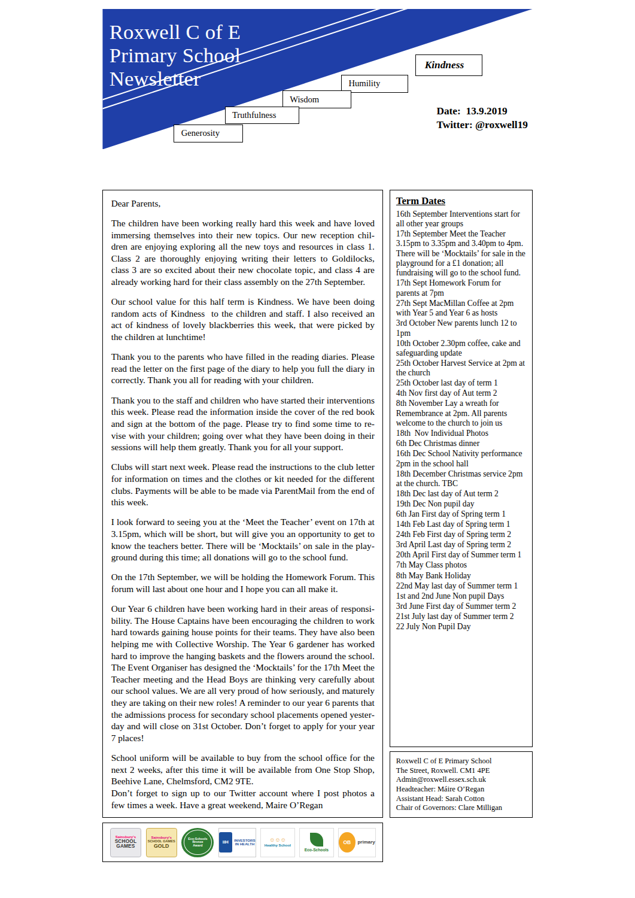Roxwell C of E
Primary School
Newsletter
Kindness
Humility
Wisdom
Truthfulness
Generosity
Date: 13.9.2019
Twitter: @roxwell19
Dear Parents,
The children have been working really hard this week and have loved immersing themselves into their new topics. Our new reception children are enjoying exploring all the new toys and resources in class 1. Class 2 are thoroughly enjoying writing their letters to Goldilocks, class 3 are so excited about their new chocolate topic, and class 4 are already working hard for their class assembly on the 27th September.
Our school value for this half term is Kindness. We have been doing random acts of Kindness to the children and staff. I also received an act of kindness of lovely blackberries this week, that were picked by the children at lunchtime!
Thank you to the parents who have filled in the reading diaries. Please read the letter on the first page of the diary to help you full the diary in correctly. Thank you all for reading with your children.
Thank you to the staff and children who have started their interventions this week. Please read the information inside the cover of the red book and sign at the bottom of the page. Please try to find some time to revise with your children; going over what they have been doing in their sessions will help them greatly. Thank you for all your support.
Clubs will start next week. Please read the instructions to the club letter for information on times and the clothes or kit needed for the different clubs. Payments will be able to be made via ParentMail from the end of this week.
I look forward to seeing you at the ‘Meet the Teacher’ event on 17th at 3.15pm, which will be short, but will give you an opportunity to get to know the teachers better. There will be ‘Mocktails’ on sale in the playground during this time; all donations will go to the school fund.
On the 17th September, we will be holding the Homework Forum. This forum will last about one hour and I hope you can all make it.
Our Year 6 children have been working hard in their areas of responsibility. The House Captains have been encouraging the children to work hard towards gaining house points for their teams. They have also been helping me with Collective Worship. The Year 6 gardener has worked hard to improve the hanging baskets and the flowers around the school. The Event Organiser has designed the ‘Mocktails’ for the 17th Meet the Teacher meeting and the Head Boys are thinking very carefully about our school values. We are all very proud of how seriously, and maturely they are taking on their new roles! A reminder to our year 6 parents that the admissions process for secondary school placements opened yesterday and will close on 31st October. Don’t forget to apply for your year 7 places!
School uniform will be available to buy from the school office for the next 2 weeks, after this time it will be available from One Stop Shop, Beehive Lane, Chelmsford, CM2 9TE.
Don’t forget to sign up to our Twitter account where I post photos a few times a week. Have a great weekend, Maire O’Regan
Term Dates
16th September Interventions start for all other year groups
17th September Meet the Teacher 3.15pm to 3.35pm and 3.40pm to 4pm. There will be ‘Mocktails’ for sale in the playground for a £1 donation; all fundraising will go to the school fund.
17th Sept Homework Forum for parents at 7pm
27th Sept MacMillan Coffee at 2pm with Year 5 and Year 6 as hosts
3rd October New parents lunch 12 to 1pm
10th October 2.30pm coffee, cake and safeguarding update
25th October Harvest Service at 2pm at the church
25th October last day of term 1
4th Nov first day of Aut term 2
8th November Lay a wreath for Remembrance at 2pm. All parents welcome to the church to join us
18th Nov Individual Photos
6th Dec Christmas dinner
16th Dec School Nativity performance 2pm in the school hall
18th December Christmas service 2pm at the church. TBC
18th Dec last day of Aut term 2
19th Dec Non pupil day
6th Jan First day of Spring term 1
14th Feb Last day of Spring term 1
24th Feb First day of Spring term 2
3rd April Last day of Spring term 2
20th April First day of Summer term 1
7th May Class photos
8th May Bank Holiday
22nd May last day of Summer term 1
1st and 2nd June Non pupil Days
3rd June First day of Summer term 2
21st July last day of Summer term 2
22 July Non Pupil Day
Roxwell C of E Primary School
The Street, Roxwell. CM1 4PE
Admin@roxwell.essex.sch.uk
Headteacher: Máire O’Regan
Assistant Head: Sarah Cotton
Chair of Governors: Clare Milligan
Sainsbury's SCHOOL GAMES
Sainsbury's SCHOOL GAMES GOLD
Eco-Schools Bronze Award
iiH
INVESTORS
IN HEALTH
☺☺☺ Healthy School
Eco-Schools
OB
primary